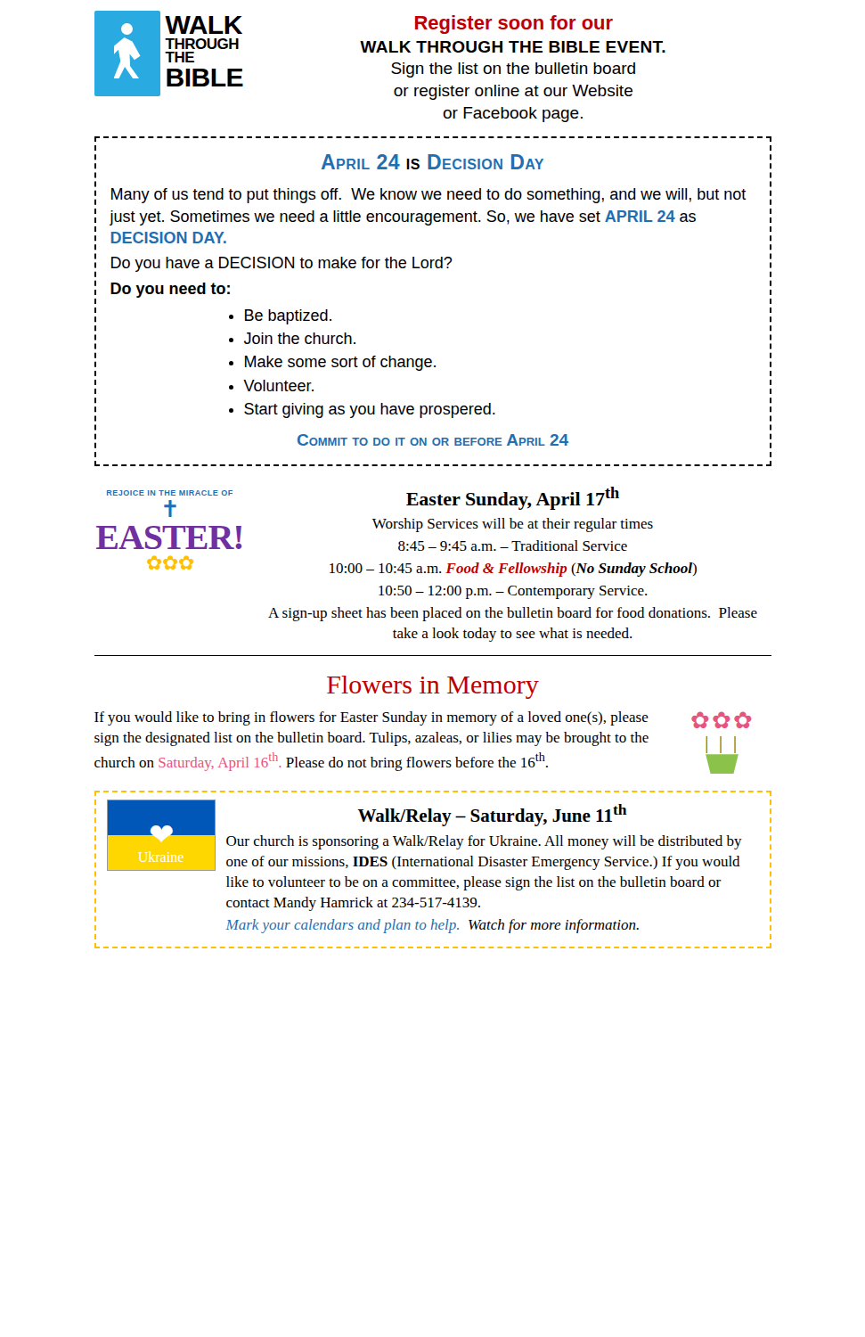WALK
THROUGH
THE
BIBLE
Register soon for our
WALK THROUGH THE BIBLE EVENT.
Sign the list on the bulletin board
or register online at our Website
or Facebook page.
April 24 is Decision Day
Many of us tend to put things off. We know we need to do something, and we will, but not just yet. Sometimes we need a little encouragement. So, we have set APRIL 24 as DECISION DAY.
Do you have a DECISION to make for the Lord?
Do you need to:
Be baptized.
Join the church.
Make some sort of change.
Volunteer.
Start giving as you have prospered.
Commit to do it on or before April 24
REJOICE IN THE MIRACLE OF
✝
EASTER!
✿✿✿
Easter Sunday, April 17th
Worship Services will be at their regular times
8:45 – 9:45 a.m. – Traditional Service
10:00 – 10:45 a.m. Food & Fellowship (No Sunday School)
10:50 – 12:00 p.m. – Contemporary Service.
A sign-up sheet has been placed on the bulletin board for food donations. Please take a look today to see what is needed.
Flowers in Memory
If you would like to bring in flowers for Easter Sunday in memory of a loved one(s), please sign the designated list on the bulletin board. Tulips, azaleas, or lilies may be brought to the church on Saturday, April 16th. Please do not bring flowers before the 16th.
✿✿✿
| | |
❤
Ukraine
Walk/Relay – Saturday, June 11th
Our church is sponsoring a Walk/Relay for Ukraine. All money will be distributed by one of our missions, IDES (International Disaster Emergency Service.) If you would like to volunteer to be on a committee, please sign the list on the bulletin board or contact Mandy Hamrick at 234-517-4139.
Mark your calendars and plan to help. Watch for more information.